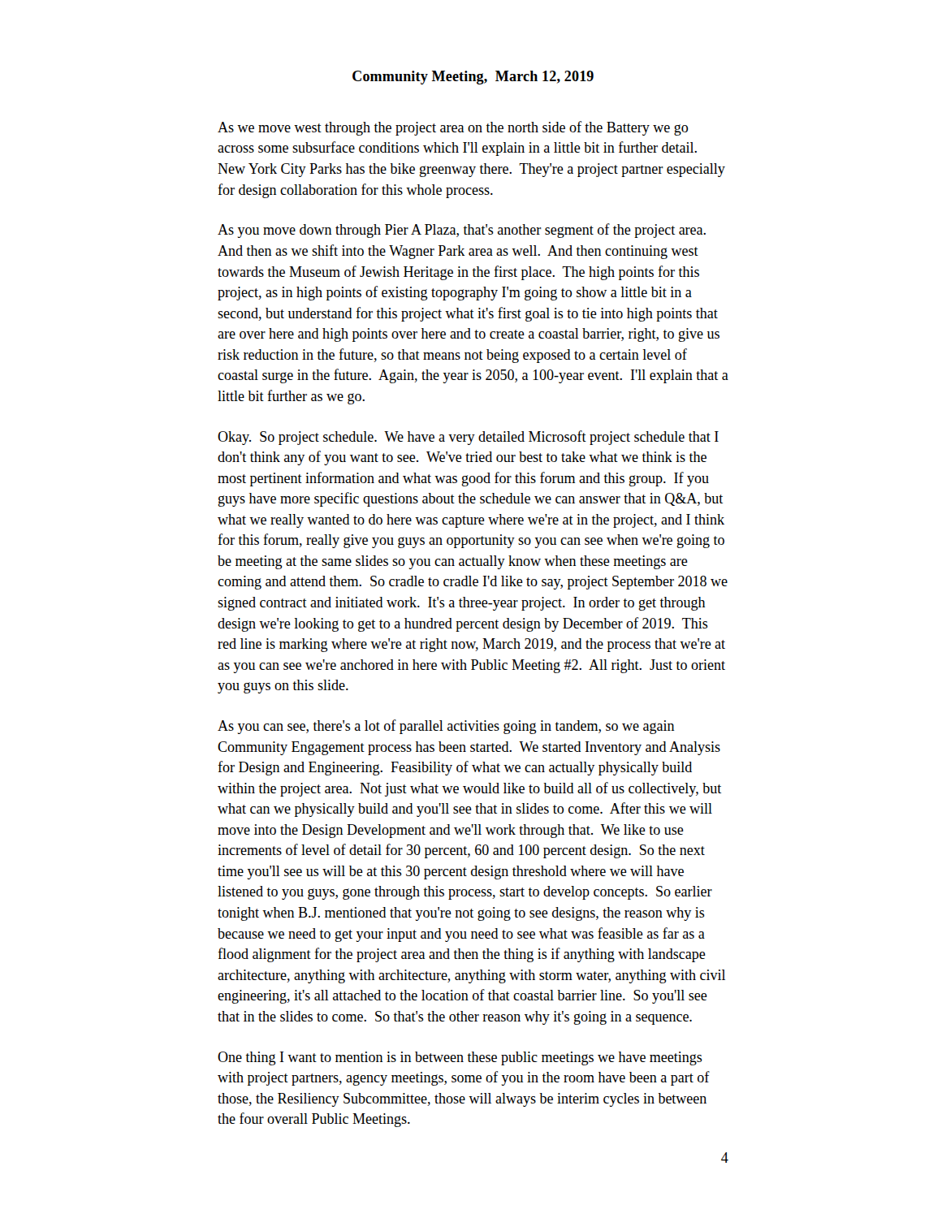Community Meeting, March 12, 2019
As we move west through the project area on the north side of the Battery we go across some subsurface conditions which I'll explain in a little bit in further detail. New York City Parks has the bike greenway there. They're a project partner especially for design collaboration for this whole process.
As you move down through Pier A Plaza, that's another segment of the project area. And then as we shift into the Wagner Park area as well. And then continuing west towards the Museum of Jewish Heritage in the first place. The high points for this project, as in high points of existing topography I'm going to show a little bit in a second, but understand for this project what it's first goal is to tie into high points that are over here and high points over here and to create a coastal barrier, right, to give us risk reduction in the future, so that means not being exposed to a certain level of coastal surge in the future. Again, the year is 2050, a 100-year event. I'll explain that a little bit further as we go.
Okay. So project schedule. We have a very detailed Microsoft project schedule that I don't think any of you want to see. We've tried our best to take what we think is the most pertinent information and what was good for this forum and this group. If you guys have more specific questions about the schedule we can answer that in Q&A, but what we really wanted to do here was capture where we're at in the project, and I think for this forum, really give you guys an opportunity so you can see when we're going to be meeting at the same slides so you can actually know when these meetings are coming and attend them. So cradle to cradle I'd like to say, project September 2018 we signed contract and initiated work. It's a three-year project. In order to get through design we're looking to get to a hundred percent design by December of 2019. This red line is marking where we're at right now, March 2019, and the process that we're at as you can see we're anchored in here with Public Meeting #2. All right. Just to orient you guys on this slide.
As you can see, there's a lot of parallel activities going in tandem, so we again Community Engagement process has been started. We started Inventory and Analysis for Design and Engineering. Feasibility of what we can actually physically build within the project area. Not just what we would like to build all of us collectively, but what can we physically build and you'll see that in slides to come. After this we will move into the Design Development and we'll work through that. We like to use increments of level of detail for 30 percent, 60 and 100 percent design. So the next time you'll see us will be at this 30 percent design threshold where we will have listened to you guys, gone through this process, start to develop concepts. So earlier tonight when B.J. mentioned that you're not going to see designs, the reason why is because we need to get your input and you need to see what was feasible as far as a flood alignment for the project area and then the thing is if anything with landscape architecture, anything with architecture, anything with storm water, anything with civil engineering, it's all attached to the location of that coastal barrier line. So you'll see that in the slides to come. So that's the other reason why it's going in a sequence.
One thing I want to mention is in between these public meetings we have meetings with project partners, agency meetings, some of you in the room have been a part of those, the Resiliency Subcommittee, those will always be interim cycles in between the four overall Public Meetings.
4